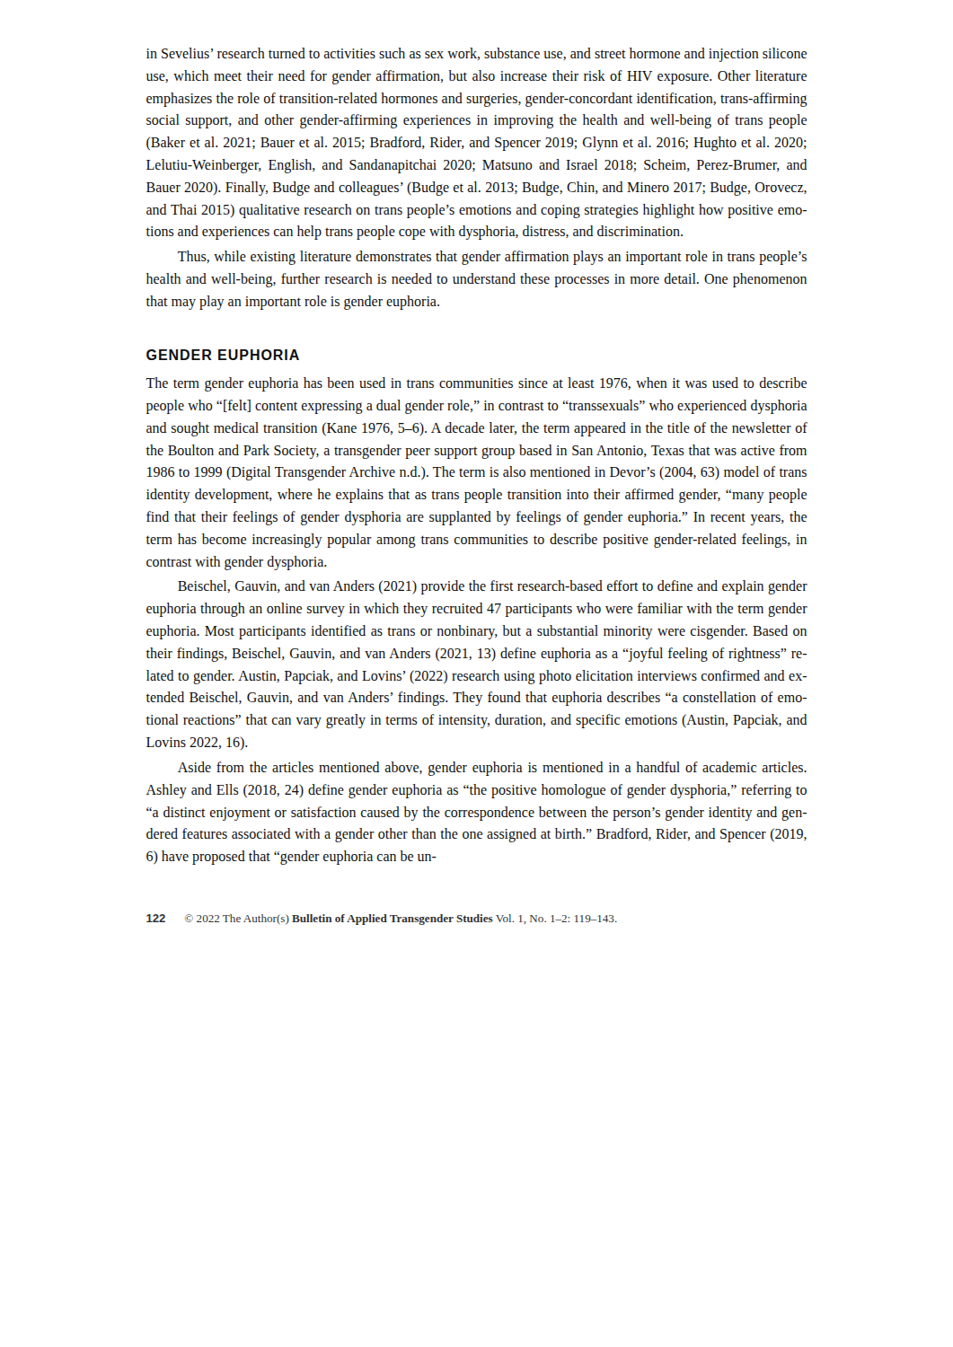in Sevelius’ research turned to activities such as sex work, substance use, and street hormone and injection silicone use, which meet their need for gender affirmation, but also increase their risk of HIV exposure. Other literature emphasizes the role of transition-related hormones and surgeries, gender-concordant identification, trans-affirming social support, and other gender-affirming experiences in improving the health and well-being of trans people (Baker et al. 2021; Bauer et al. 2015; Bradford, Rider, and Spencer 2019; Glynn et al. 2016; Hughto et al. 2020; Lelutiu-Weinberger, English, and Sandanapitchai 2020; Matsuno and Israel 2018; Scheim, Perez-Brumer, and Bauer 2020). Finally, Budge and colleagues’ (Budge et al. 2013; Budge, Chin, and Minero 2017; Budge, Orovecz, and Thai 2015) qualitative research on trans people’s emotions and coping strategies highlight how positive emotions and experiences can help trans people cope with dysphoria, distress, and discrimination.
Thus, while existing literature demonstrates that gender affirmation plays an important role in trans people’s health and well-being, further research is needed to understand these processes in more detail. One phenomenon that may play an important role is gender euphoria.
Gender Euphoria
The term gender euphoria has been used in trans communities since at least 1976, when it was used to describe people who “[felt] content expressing a dual gender role,” in contrast to “transsexuals” who experienced dysphoria and sought medical transition (Kane 1976, 5–6). A decade later, the term appeared in the title of the newsletter of the Boulton and Park Society, a transgender peer support group based in San Antonio, Texas that was active from 1986 to 1999 (Digital Transgender Archive n.d.). The term is also mentioned in Devor’s (2004, 63) model of trans identity development, where he explains that as trans people transition into their affirmed gender, “many people find that their feelings of gender dysphoria are supplanted by feelings of gender euphoria.” In recent years, the term has become increasingly popular among trans communities to describe positive gender-related feelings, in contrast with gender dysphoria.
Beischel, Gauvin, and van Anders (2021) provide the first research-based effort to define and explain gender euphoria through an online survey in which they recruited 47 participants who were familiar with the term gender euphoria. Most participants identified as trans or nonbinary, but a substantial minority were cisgender. Based on their findings, Beischel, Gauvin, and van Anders (2021, 13) define euphoria as a “joyful feeling of rightness” related to gender. Austin, Papciak, and Lovins’ (2022) research using photo elicitation interviews confirmed and extended Beischel, Gauvin, and van Anders’ findings. They found that euphoria describes “a constellation of emotional reactions” that can vary greatly in terms of intensity, duration, and specific emotions (Austin, Papciak, and Lovins 2022, 16).
Aside from the articles mentioned above, gender euphoria is mentioned in a handful of academic articles. Ashley and Ells (2018, 24) define gender euphoria as “the positive homologue of gender dysphoria,” referring to “a distinct enjoyment or satisfaction caused by the correspondence between the person’s gender identity and gendered features associated with a gender other than the one assigned at birth.” Bradford, Rider, and Spencer (2019, 6) have proposed that “gender euphoria can be un-
122© 2022 The Author(s) Bulletin of Applied Transgender Studies Vol. 1, No. 1–2: 119–143.